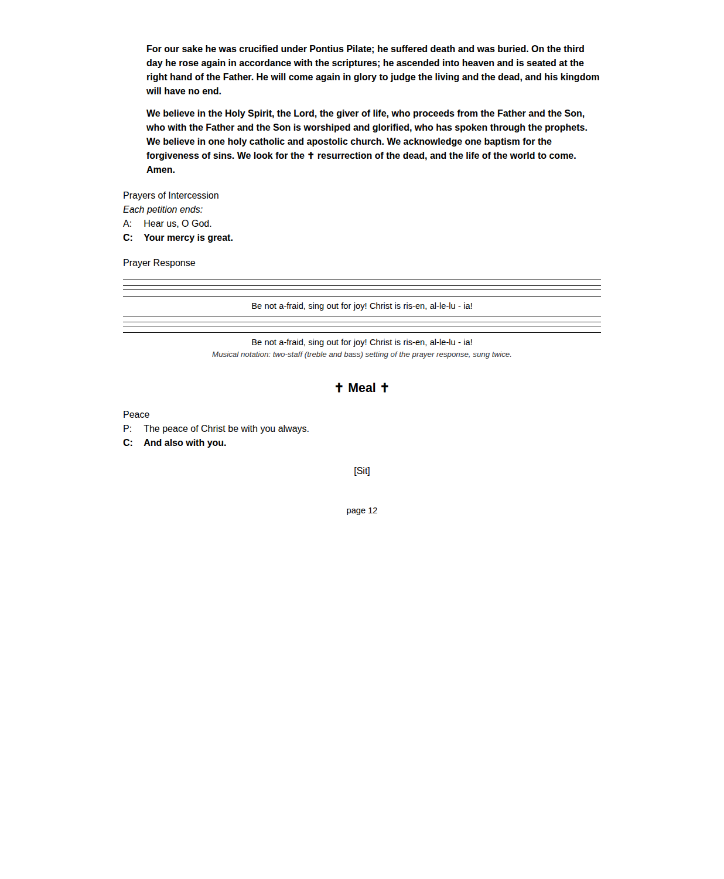For our sake he was crucified under Pontius Pilate; he suffered death and was buried. On the third day he rose again in accordance with the scriptures; he ascended into heaven and is seated at the right hand of the Father. He will come again in glory to judge the living and the dead, and his kingdom will have no end.
We believe in the Holy Spirit, the Lord, the giver of life, who proceeds from the Father and the Son, who with the Father and the Son is worshiped and glorified, who has spoken through the prophets. We believe in one holy catholic and apostolic church. We acknowledge one baptism for the forgiveness of sins. We look for the ✝ resurrection of the dead, and the life of the world to come. Amen.
Prayers of Intercession
Each petition ends:
A: Hear us, O God.
C: Your mercy is great.
Prayer Response
| Be | not | a‑fraid, | sing | out | for | joy! | Christ | is | ris‑en, | al‑le‑lu | ‑ | ia! |
| Be | not | a‑fraid, | sing | out | for | joy! | Christ | is | ris‑en, | al‑le‑lu | ‑ | ia! |
Musical notation: two-staff (treble and bass) setting of the prayer response, sung twice.
✝ Meal ✝
Peace
P: The peace of Christ be with you always.
C: And also with you.
[Sit]
page 12